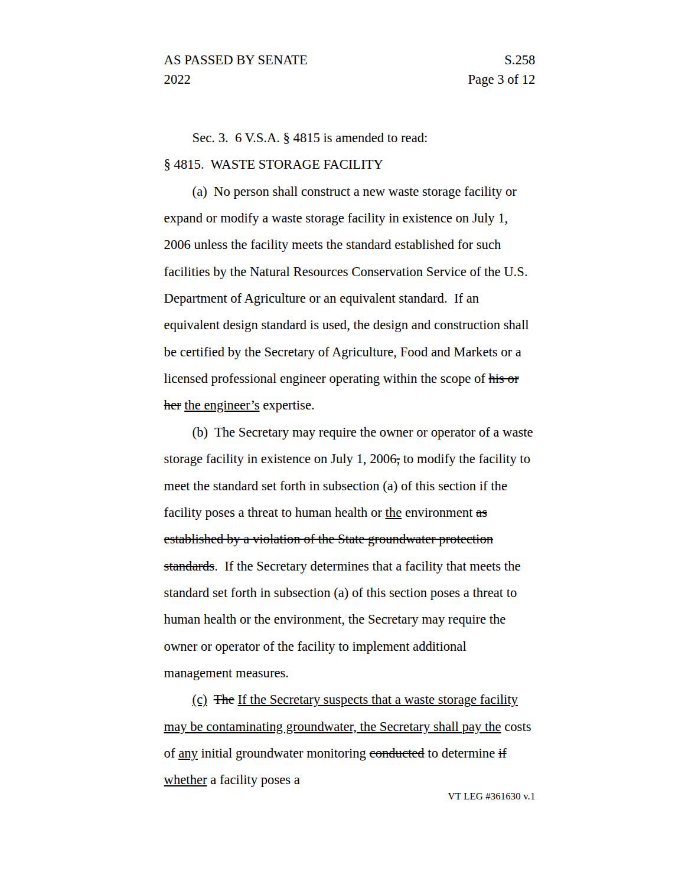AS PASSED BY SENATE
2022
S.258
Page 3 of 12
Sec. 3. 6 V.S.A. § 4815 is amended to read:
§ 4815. WASTE STORAGE FACILITY
(a) No person shall construct a new waste storage facility or expand or modify a waste storage facility in existence on July 1, 2006 unless the facility meets the standard established for such facilities by the Natural Resources Conservation Service of the U.S. Department of Agriculture or an equivalent standard. If an equivalent design standard is used, the design and construction shall be certified by the Secretary of Agriculture, Food and Markets or a licensed professional engineer operating within the scope of his or her the engineer’s expertise.
(b) The Secretary may require the owner or operator of a waste storage facility in existence on July 1, 2006, to modify the facility to meet the standard set forth in subsection (a) of this section if the facility poses a threat to human health or the environment as established by a violation of the State groundwater protection standards. If the Secretary determines that a facility that meets the standard set forth in subsection (a) of this section poses a threat to human health or the environment, the Secretary may require the owner or operator of the facility to implement additional management measures.
(c) The If the Secretary suspects that a waste storage facility may be contaminating groundwater, the Secretary shall pay the costs of any initial groundwater monitoring conducted to determine if whether a facility poses a
VT LEG #361630 v.1